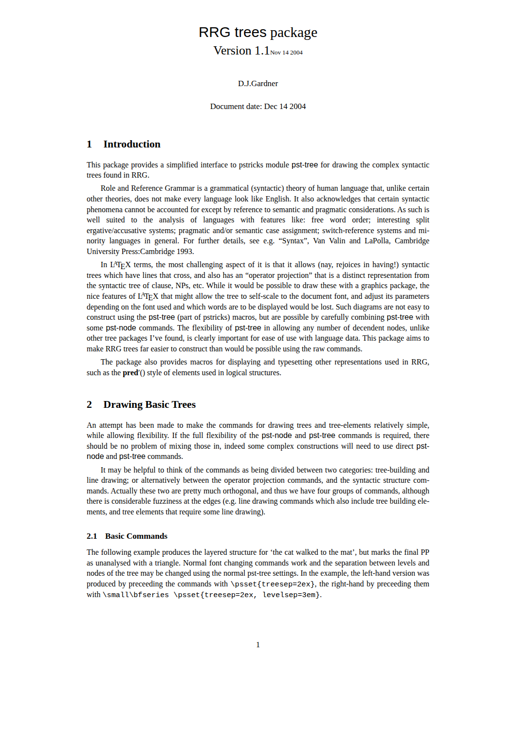RRG trees package
Version 1.1Nov 14 2004
D.J.Gardner
Document date: Dec 14 2004
1 Introduction
This package provides a simplified interface to pstricks module pst-tree for drawing the complex syntactic trees found in RRG.
Role and Reference Grammar is a grammatical (syntactic) theory of human language that, unlike certain other theories, does not make every language look like English. It also acknowledges that certain syntactic phenomena cannot be accounted for except by reference to semantic and pragmatic considerations. As such is well suited to the analysis of languages with features like: free word order; interesting split ergative/accusative systems; pragmatic and/or semantic case assignment; switch-reference systems and minority languages in general. For further details, see e.g. “Syntax”, Van Valin and LaPolla, Cambridge University Press:Cambridge 1993.
In LATEX terms, the most challenging aspect of it is that it allows (nay, rejoices in having!) syntactic trees which have lines that cross, and also has an “operator projection” that is a distinct representation from the syntactic tree of clause, NPs, etc. While it would be possible to draw these with a graphics package, the nice features of LATEX that might allow the tree to self-scale to the document font, and adjust its parameters depending on the font used and which words are to be displayed would be lost. Such diagrams are not easy to construct using the pst-tree (part of pstricks) macros, but are possible by carefully combining pst-tree with some pst-node commands. The flexibility of pst-tree in allowing any number of decendent nodes, unlike other tree packages I’ve found, is clearly important for ease of use with language data. This package aims to make RRG trees far easier to construct than would be possible using the raw commands.
The package also provides macros for displaying and typesetting other representations used in RRG, such as the pred′() style of elements used in logical structures.
2 Drawing Basic Trees
An attempt has been made to make the commands for drawing trees and tree-elements relatively simple, while allowing flexibility. If the full flexibility of the pst-node and pst-tree commands is required, there should be no problem of mixing those in, indeed some complex constructions will need to use direct pst-node and pst-tree commands.
It may be helpful to think of the commands as being divided between two categories: tree-building and line drawing; or alternatively between the operator projection commands, and the syntactic structure commands. Actually these two are pretty much orthogonal, and thus we have four groups of commands, although there is considerable fuzziness at the edges (e.g. line drawing commands which also include tree building elements, and tree elements that require some line drawing).
2.1 Basic Commands
The following example produces the layered structure for ‘the cat walked to the mat’, but marks the final PP as unanalysed with a triangle. Normal font changing commands work and the separation between levels and nodes of the tree may be changed using the normal pst-tree settings. In the example, the left-hand version was produced by preceeding the commands with \psset{treesep=2ex}, the right-hand by preceeding them with \small\bfseries \psset{treesep=2ex, levelsep=3em}.
1